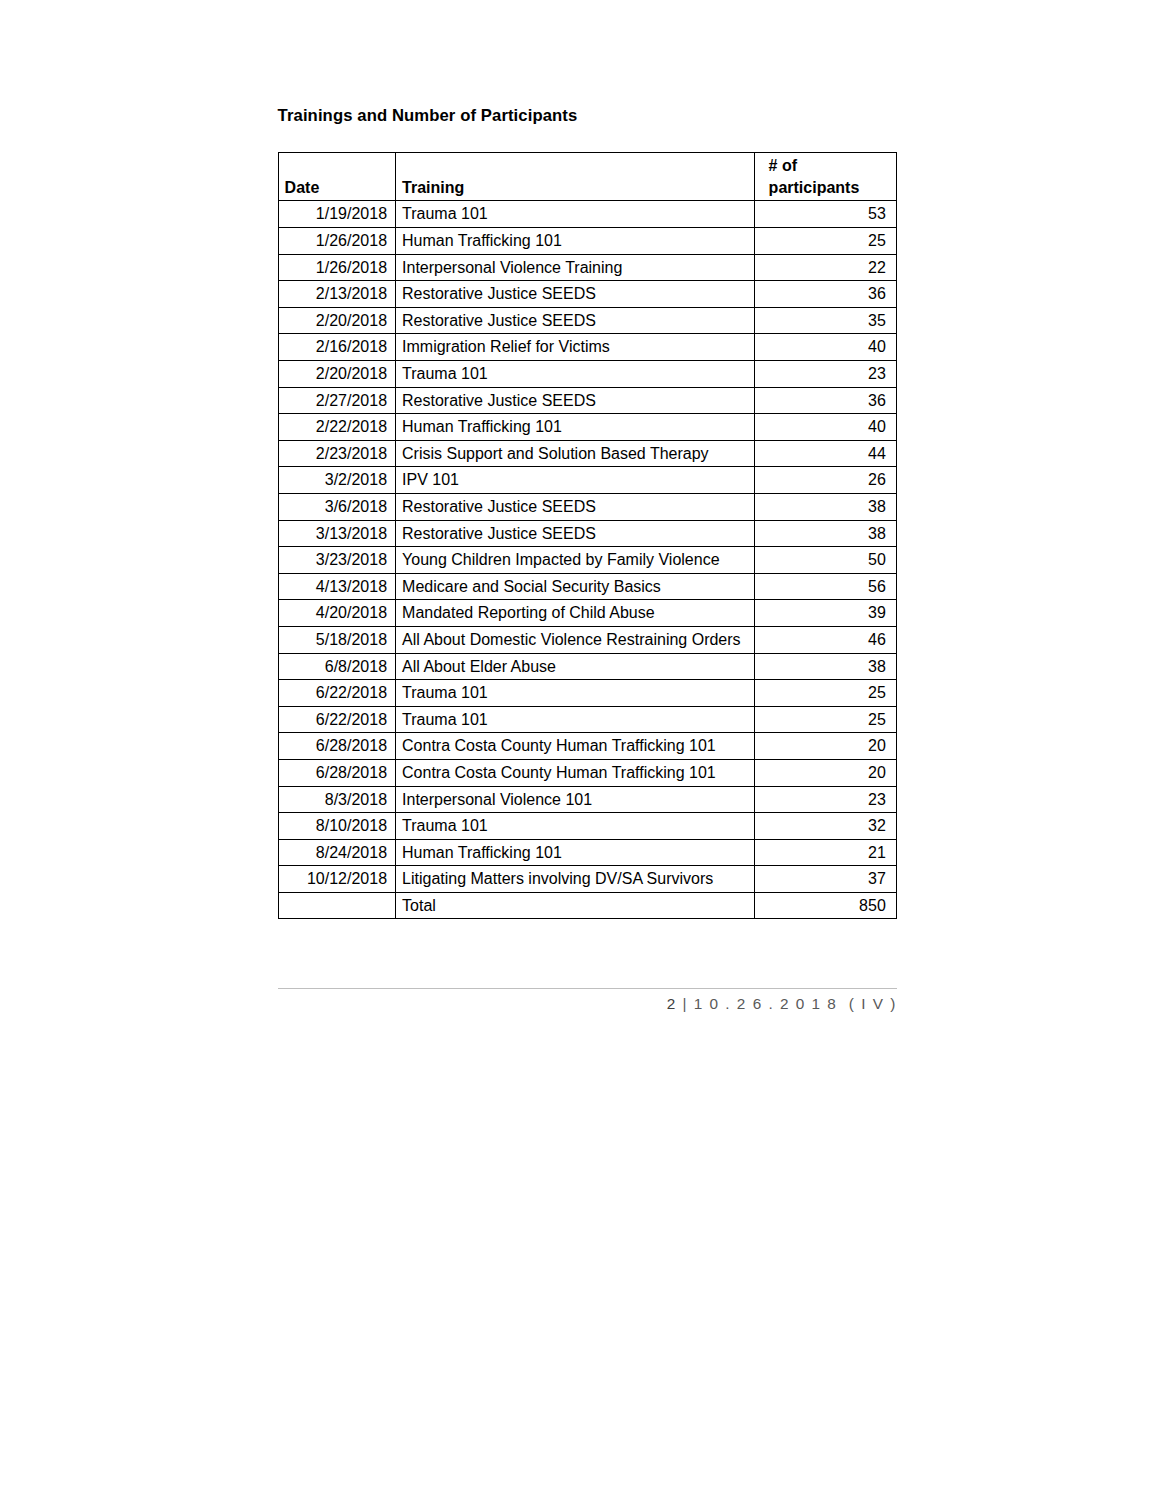Trainings and Number of Participants
| Date | Training | # of participants |
| --- | --- | --- |
| 1/19/2018 | Trauma 101 | 53 |
| 1/26/2018 | Human Trafficking 101 | 25 |
| 1/26/2018 | Interpersonal Violence Training | 22 |
| 2/13/2018 | Restorative Justice SEEDS | 36 |
| 2/20/2018 | Restorative Justice SEEDS | 35 |
| 2/16/2018 | Immigration Relief for Victims | 40 |
| 2/20/2018 | Trauma 101 | 23 |
| 2/27/2018 | Restorative Justice SEEDS | 36 |
| 2/22/2018 | Human Trafficking 101 | 40 |
| 2/23/2018 | Crisis Support and Solution Based Therapy | 44 |
| 3/2/2018 | IPV 101 | 26 |
| 3/6/2018 | Restorative Justice SEEDS | 38 |
| 3/13/2018 | Restorative Justice SEEDS | 38 |
| 3/23/2018 | Young Children Impacted by Family Violence | 50 |
| 4/13/2018 | Medicare and Social Security Basics | 56 |
| 4/20/2018 | Mandated Reporting of Child Abuse | 39 |
| 5/18/2018 | All About Domestic Violence Restraining Orders | 46 |
| 6/8/2018 | All About Elder Abuse | 38 |
| 6/22/2018 | Trauma 101 | 25 |
| 6/22/2018 | Trauma 101 | 25 |
| 6/28/2018 | Contra Costa County Human Trafficking 101 | 20 |
| 6/28/2018 | Contra Costa County Human Trafficking 101 | 20 |
| 8/3/2018 | Interpersonal Violence 101 | 23 |
| 8/10/2018 | Trauma 101 | 32 |
| 8/24/2018 | Human Trafficking 101 | 21 |
| 10/12/2018 | Litigating Matters involving DV/SA Survivors | 37 |
| | Total | 850 |
2 | 1 0 . 2 6 . 2 0 1 8 ( I V )